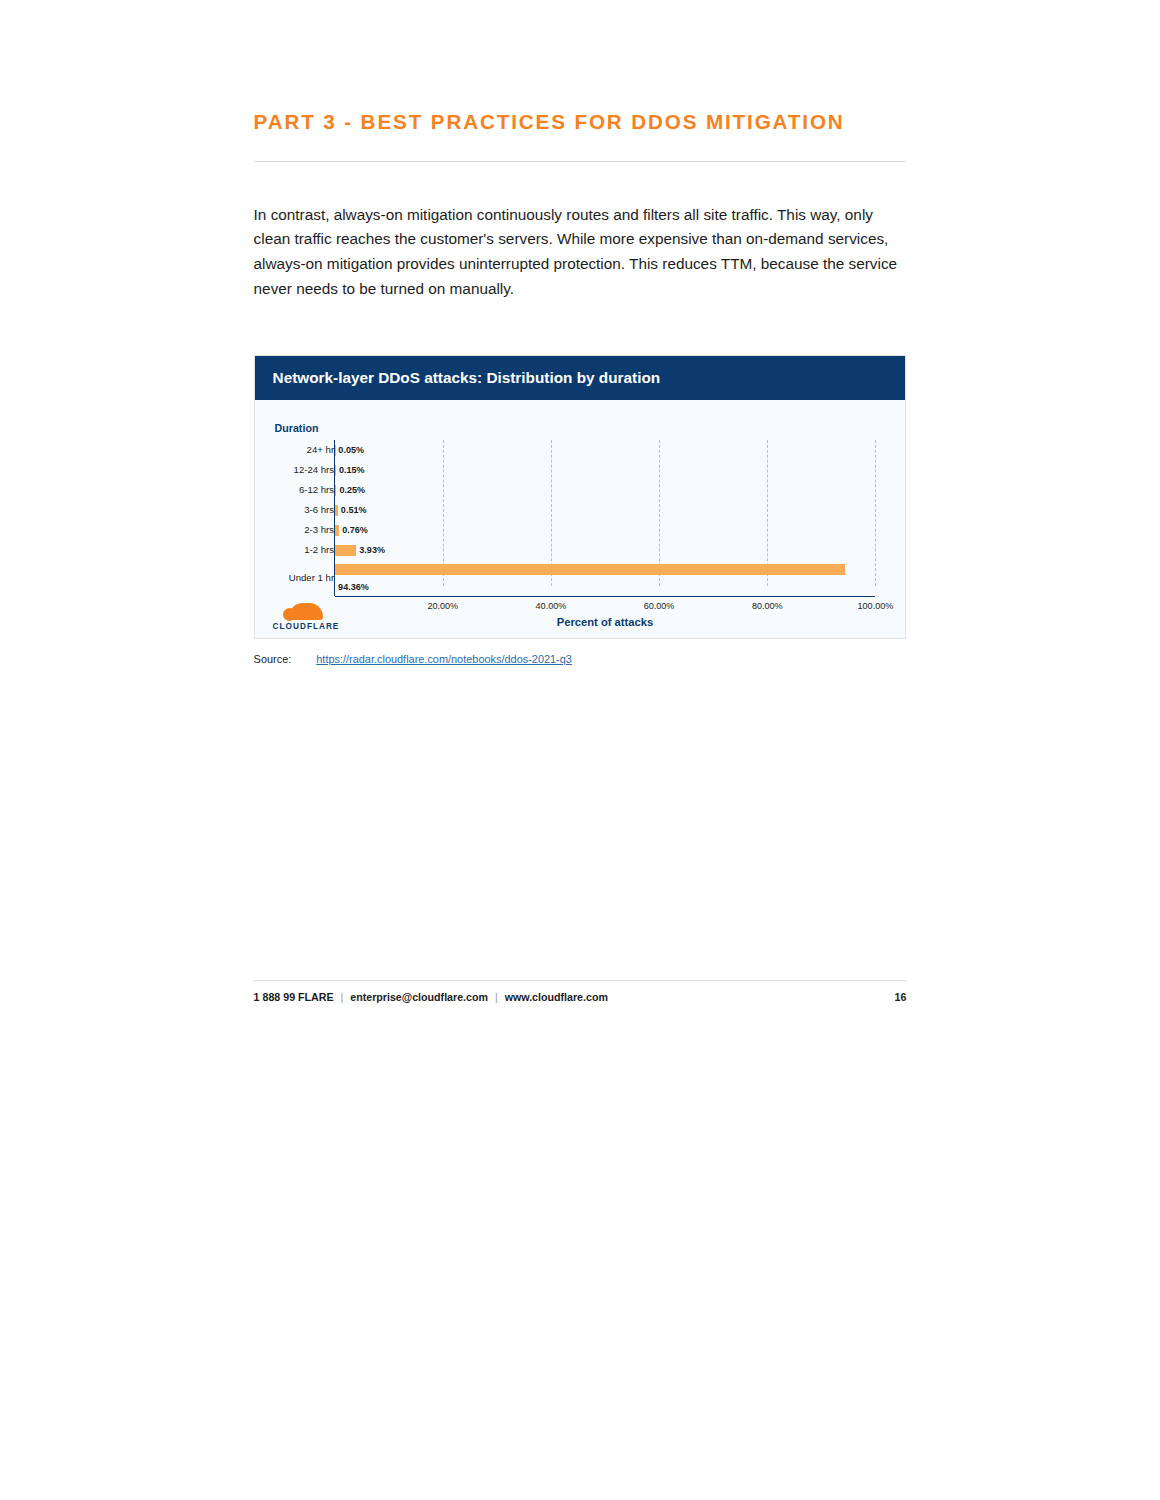Part 3 - Best Practices for DDoS Mitigation
In contrast, always-on mitigation continuously routes and filters all site traffic. This way, only clean traffic reaches the customer's servers. While more expensive than on-demand services, always-on mitigation provides uninterrupted protection. This reduces TTM, because the service never needs to be turned on manually.
Network-layer DDoS attacks: Distribution by duration
Duration
| 24+ hr | 0.05% |
| 12-24 hrs | 0.15% |
| 6-12 hrs | 0.25% |
| 3-6 hrs | 0.51% |
| 2-3 hrs | 0.76% |
| 1-2 hrs | 3.93% |
| Under 1 hr | 94.36% |
20.00% 40.00% 60.00% 80.00% 100.00%
Percent of attacks
CLOUDFLARE
Source: https://radar.cloudflare.com/notebooks/ddos-2021-q3
1 888 99 FLARE | enterprise@cloudflare.com | www.cloudflare.com
16